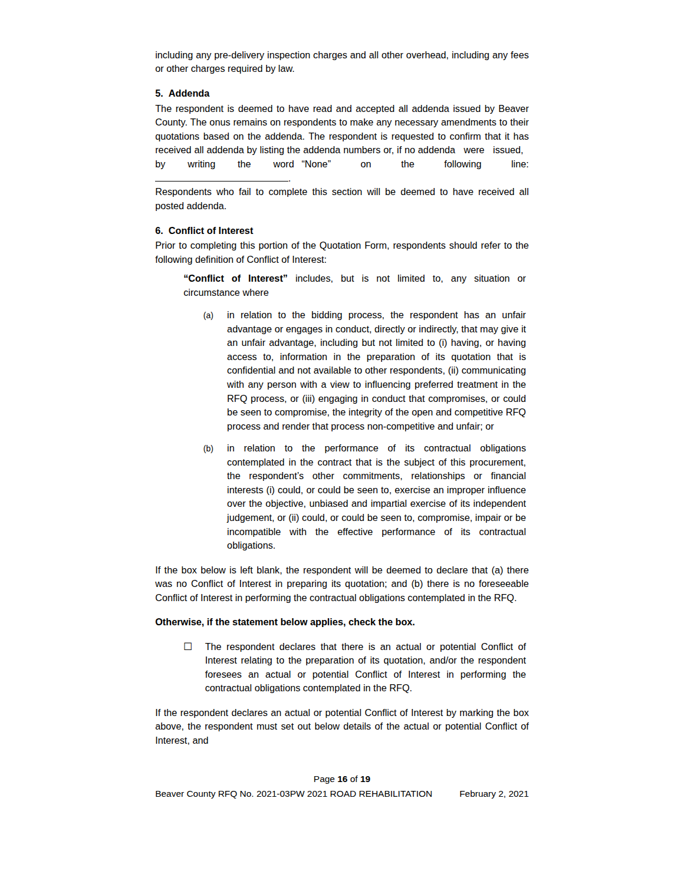including any pre-delivery inspection charges and all other overhead, including any fees or other charges required by law.
5. Addenda
The respondent is deemed to have read and accepted all addenda issued by Beaver County. The onus remains on respondents to make any necessary amendments to their quotations based on the addenda. The respondent is requested to confirm that it has received all addenda by listing the addenda numbers or, if no addenda were issued, by writing the word “None” on the following line: .
Respondents who fail to complete this section will be deemed to have received all posted addenda.
6. Conflict of Interest
Prior to completing this portion of the Quotation Form, respondents should refer to the following definition of Conflict of Interest:
“Conflict of Interest” includes, but is not limited to, any situation or circumstance where
(a)
in relation to the bidding process, the respondent has an unfair advantage or engages in conduct, directly or indirectly, that may give it an unfair advantage, including but not limited to (i) having, or having access to, information in the preparation of its quotation that is confidential and not available to other respondents, (ii) communicating with any person with a view to influencing preferred treatment in the RFQ process, or (iii) engaging in conduct that compromises, or could be seen to compromise, the integrity of the open and competitive RFQ process and render that process non-competitive and unfair; or
(b)
in relation to the performance of its contractual obligations contemplated in the contract that is the subject of this procurement, the respondent’s other commitments, relationships or financial interests (i) could, or could be seen to, exercise an improper influence over the objective, unbiased and impartial exercise of its independent judgement, or (ii) could, or could be seen to, compromise, impair or be incompatible with the effective performance of its contractual obligations.
If the box below is left blank, the respondent will be deemed to declare that (a) there was no Conflict of Interest in preparing its quotation; and (b) there is no foreseeable Conflict of Interest in performing the contractual obligations contemplated in the RFQ.
Otherwise, if the statement below applies, check the box.
☐
The respondent declares that there is an actual or potential Conflict of Interest relating to the preparation of its quotation, and/or the respondent foresees an actual or potential Conflict of Interest in performing the contractual obligations contemplated in the RFQ.
If the respondent declares an actual or potential Conflict of Interest by marking the box above, the respondent must set out below details of the actual or potential Conflict of Interest, and
Page 16 of 19
Beaver County RFQ No. 2021-03PW 2021 ROAD REHABILITATION
February 2, 2021